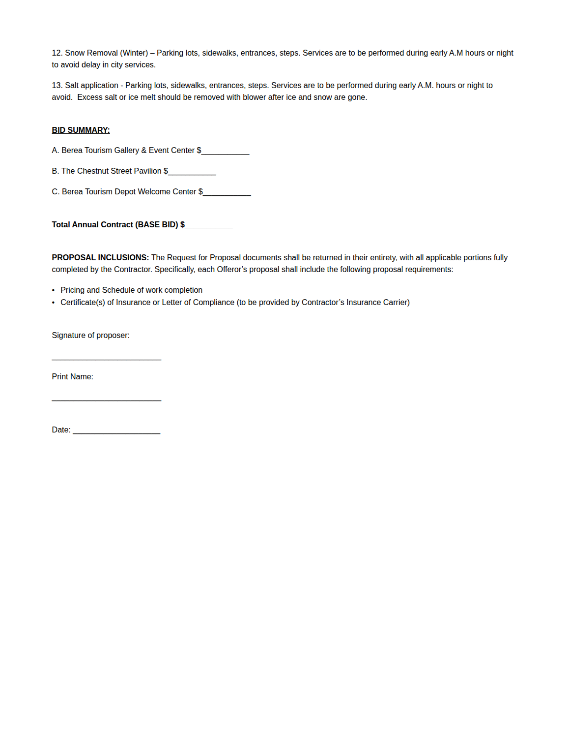12. Snow Removal (Winter) – Parking lots, sidewalks, entrances, steps. Services are to be performed during early A.M hours or night to avoid delay in city services.
13. Salt application - Parking lots, sidewalks, entrances, steps. Services are to be performed during early A.M. hours or night to avoid. Excess salt or ice melt should be removed with blower after ice and snow are gone.
BID SUMMARY:
A. Berea Tourism Gallery & Event Center $___________
B. The Chestnut Street Pavilion $___________
C. Berea Tourism Depot Welcome Center $___________
Total Annual Contract (BASE BID) $___________
PROPOSAL INCLUSIONS: The Request for Proposal documents shall be returned in their entirety, with all applicable portions fully completed by the Contractor. Specifically, each Offeror’s proposal shall include the following proposal requirements:
Pricing and Schedule of work completion
Certificate(s) of Insurance or Letter of Compliance (to be provided by Contractor’s Insurance Carrier)
Signature of proposer:
_________________________
Print Name:
_________________________
Date: ____________________